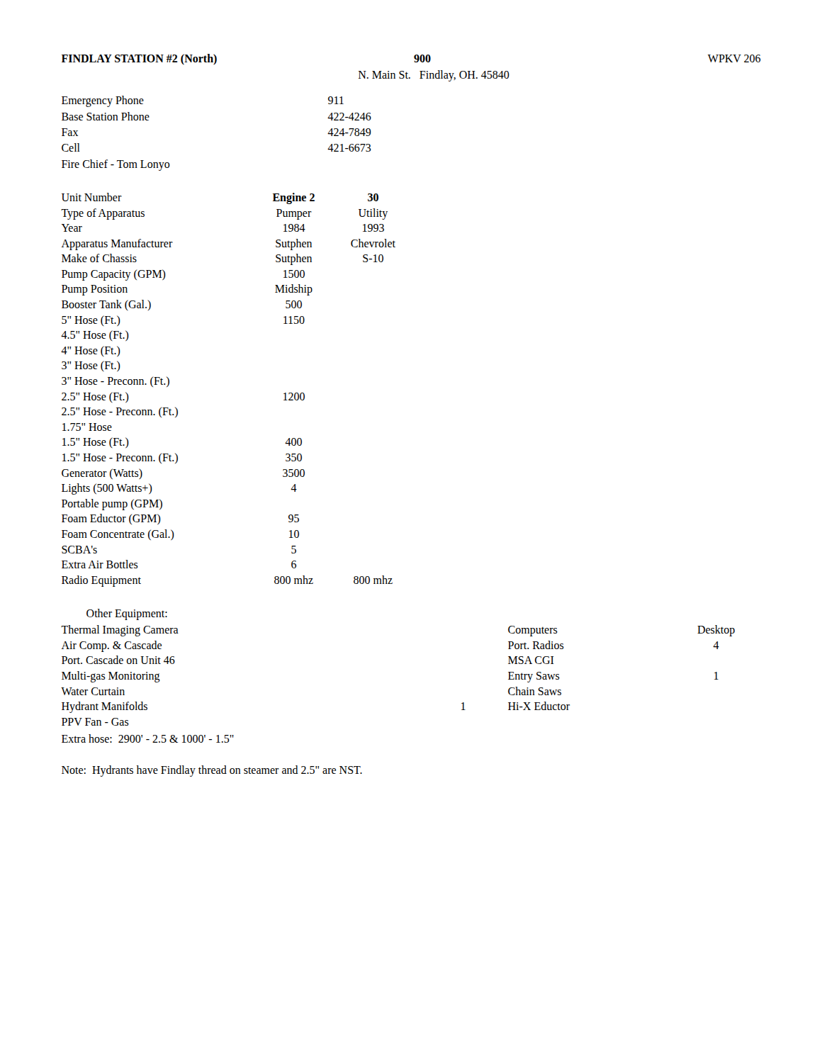FINDLAY STATION #2 (North)
900
WPKV 206
N. Main St. Findlay, OH. 45840
| Emergency Phone | 911 |
| Base Station Phone | 422-4246 |
| Fax | 424-7849 |
| Cell | 421-6673 |
Fire Chief - Tom Lonyo
| Unit Number | Engine 2 | 30 | |
| --- | --- | --- | --- |
| Type of Apparatus | Pumper | Utility | |
| Year | 1984 | 1993 | |
| Apparatus Manufacturer | Sutphen | Chevrolet | |
| Make of Chassis | Sutphen | S-10 | |
| Pump Capacity (GPM) | 1500 | | |
| Pump Position | Midship | | |
| Booster Tank (Gal.) | 500 | | |
| 5" Hose (Ft.) | 1150 | | |
| 4.5" Hose (Ft.) | | | |
| 4" Hose (Ft.) | | | |
| 3" Hose (Ft.) | | | |
| 3" Hose - Preconn. (Ft.) | | | |
| 2.5" Hose (Ft.) | 1200 | | |
| 2.5" Hose - Preconn. (Ft.) | | | |
| 1.75" Hose | | | |
| 1.5" Hose (Ft.) | 400 | | |
| 1.5" Hose - Preconn. (Ft.) | 350 | | |
| Generator (Watts) | 3500 | | |
| Lights (500 Watts+) | 4 | | |
| Portable pump (GPM) | | | |
| Foam Eductor (GPM) | 95 | | |
| Foam Concentrate (Gal.) | 10 | | |
| SCBA's | 5 | | |
| Extra Air Bottles | 6 | | |
| Radio Equipment | 800 mhz | 800 mhz | |
Other Equipment:
| Thermal Imaging Camera | | Computers | Desktop |
| Air Comp. & Cascade | | Port. Radios | 4 |
| Port. Cascade on Unit 46 | | MSA CGI | |
| Multi-gas Monitoring | | Entry Saws | 1 |
| Water Curtain | | Chain Saws | |
| Hydrant Manifolds | 1 | Hi-X Eductor | |
| PPV Fan - Gas | | | |
Extra hose: 2900' - 2.5 & 1000' - 1.5"
Note: Hydrants have Findlay thread on steamer and 2.5" are NST.